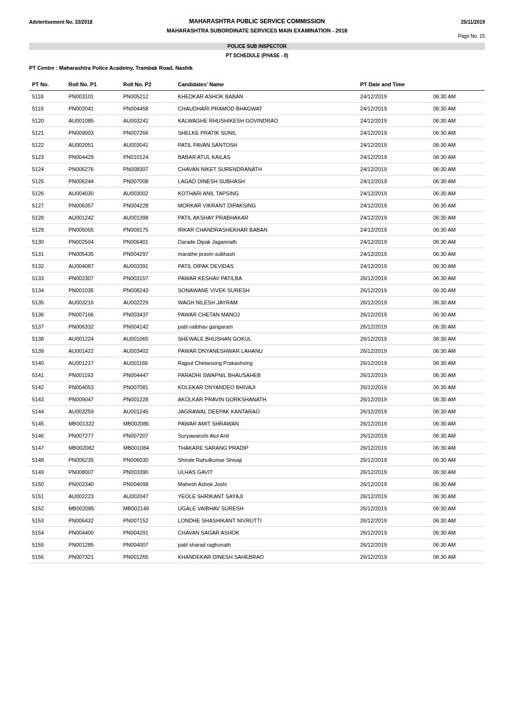Advtertisement No. 33/2018 25/11/2019
MAHARASHTRA PUBLIC SERVICE COMMISSION
MAHARASHTRA SUBORDINATE SERVICES MAIN EXAMINATION - 2018
Page No. 15
POLICE SUB INSPECTOR
PT SCHEDULE (PHASE - II)
PT Centre : Maharashtra Police Academy, Trambak Road, Nashik
| PT No. | Roll No. P1 | Roll No. P2 | Candidates' Name | PT Date and Time |
| --- | --- | --- | --- | --- |
| 5118 | PN003101 | PN005212 | KHEDKAR ASHOK BABAN | 24/12/2019 | 06:30 AM |
| 5119 | PN002041 | PN004458 | CHAUDHARI PRAMOD BHAGWAT | 24/12/2019 | 06:30 AM |
| 5120 | AU001085 | AU003241 | KALWAGHE RHUSHIKESH GOVINDRAO | 24/12/2019 | 06:30 AM |
| 5121 | PN009003 | PN007266 | SHELKE PRATIK SUNIL | 24/12/2019 | 06:30 AM |
| 5122 | AU002051 | AU003041 | PATIL PAVAN SANTOSH | 24/12/2019 | 06:30 AM |
| 5123 | PN004429 | PN010124 | BABAR ATUL KAILAS | 24/12/2019 | 06:30 AM |
| 5124 | PN006276 | PN008307 | CHAVAN NIKET SURENDRANATH | 24/12/2019 | 06:30 AM |
| 5125 | PN006244 | PN007008 | LAGAD DINESH SUBHASH | 24/12/2019 | 06:30 AM |
| 5126 | AU004030 | AU003002 | KOTHARI ANIL TAPSING | 24/12/2019 | 06:30 AM |
| 5127 | PN006357 | PN004228 | MORKAR VIKRANT DIPAKSING | 24/12/2019 | 06:30 AM |
| 5128 | AU001242 | AU001398 | PATIL AKSHAY PRABHAKAR | 24/12/2019 | 06:30 AM |
| 5129 | PN005055 | PN009175 | IRKAR CHANDRASHEKHAR BABAN | 24/12/2019 | 06:30 AM |
| 5130 | PN002504 | PN006401 | Darade Dipak Jagannath | 24/12/2019 | 06:30 AM |
| 5131 | PN005435 | PN004297 | marathe pravin subhash | 24/12/2019 | 06:30 AM |
| 5132 | AU004087 | AU003391 | PATIL DIPAK DEVIDAS | 24/12/2019 | 06:30 AM |
| 5133 | PN002307 | PN003157 | PAWAR KESHAV PATILBA | 26/12/2019 | 06:30 AM |
| 5134 | PN001035 | PN008243 | SONAWANE VIVEK SURESH | 26/12/2019 | 06:30 AM |
| 5135 | AU003216 | AU002229 | WAGH NILESH JAYRAM | 26/12/2019 | 06:30 AM |
| 5136 | PN007166 | PN003437 | PAWAR CHETAN MANOJ | 26/12/2019 | 06:30 AM |
| 5137 | PN006332 | PN004142 | patil vaibhav gangaram | 26/12/2019 | 06:30 AM |
| 5138 | AU001224 | AU001065 | SHEWALE BHUSHAN GOKUL | 26/12/2019 | 06:30 AM |
| 5139 | AU001422 | AU003402 | PAWAR DNYANESHWAR LAHANU | 26/12/2019 | 06:30 AM |
| 5140 | AU001217 | AU001166 | Rajput Chetansing Prakashsing | 26/12/2019 | 06:30 AM |
| 5141 | PN001193 | PN004447 | PARADHI SWAPNIL BHAUSAHEB | 26/12/2019 | 06:30 AM |
| 5142 | PN004053 | PN007081 | KOLEKAR DNYANDEO BHIVAJI | 26/12/2019 | 06:30 AM |
| 5143 | PN009047 | PN001228 | AKOLKAR PRAVIN GORKSHANATH | 26/12/2019 | 06:30 AM |
| 5144 | AU003259 | AU001245 | JAGRAWAL DEEPAK KANTARAO | 26/12/2019 | 06:30 AM |
| 5145 | MB001322 | MB002086 | PAWAR AMIT SHRAWAN | 26/12/2019 | 06:30 AM |
| 5146 | PN007277 | PN007207 | Suryawanshi Atul Anil | 26/12/2019 | 06:30 AM |
| 5147 | MB002082 | MB001084 | THAKARE SARANG PRADIP | 26/12/2019 | 06:30 AM |
| 5148 | PN006235 | PN006030 | Shinde Rahulkumar Shivaji | 26/12/2019 | 06:30 AM |
| 5149 | PN008007 | PN003390 | ULHAS GAVIT | 26/12/2019 | 06:30 AM |
| 5150 | PN002340 | PN004098 | Mahesh Ashok Joshi | 26/12/2019 | 06:30 AM |
| 5151 | AU002223 | AU002047 | YEOLE SHRIKANT SAYAJI | 26/12/2019 | 06:30 AM |
| 5152 | MB002085 | MB002149 | UGALE VAIBHAV SURESH | 26/12/2019 | 06:30 AM |
| 5153 | PN006432 | PN007152 | LONDHE SHASHIKANT NIVRUTTI | 26/12/2019 | 06:30 AM |
| 5154 | PN004400 | PN004291 | CHAVAN SAGAR ASHOK | 26/12/2019 | 06:30 AM |
| 5155 | PN001285 | PN004007 | patil sharad raghunath | 26/12/2019 | 06:30 AM |
| 5156 | PN007321 | PN001265 | KHANDEKAR DINESH SAHEBRAO | 26/12/2019 | 06:30 AM |